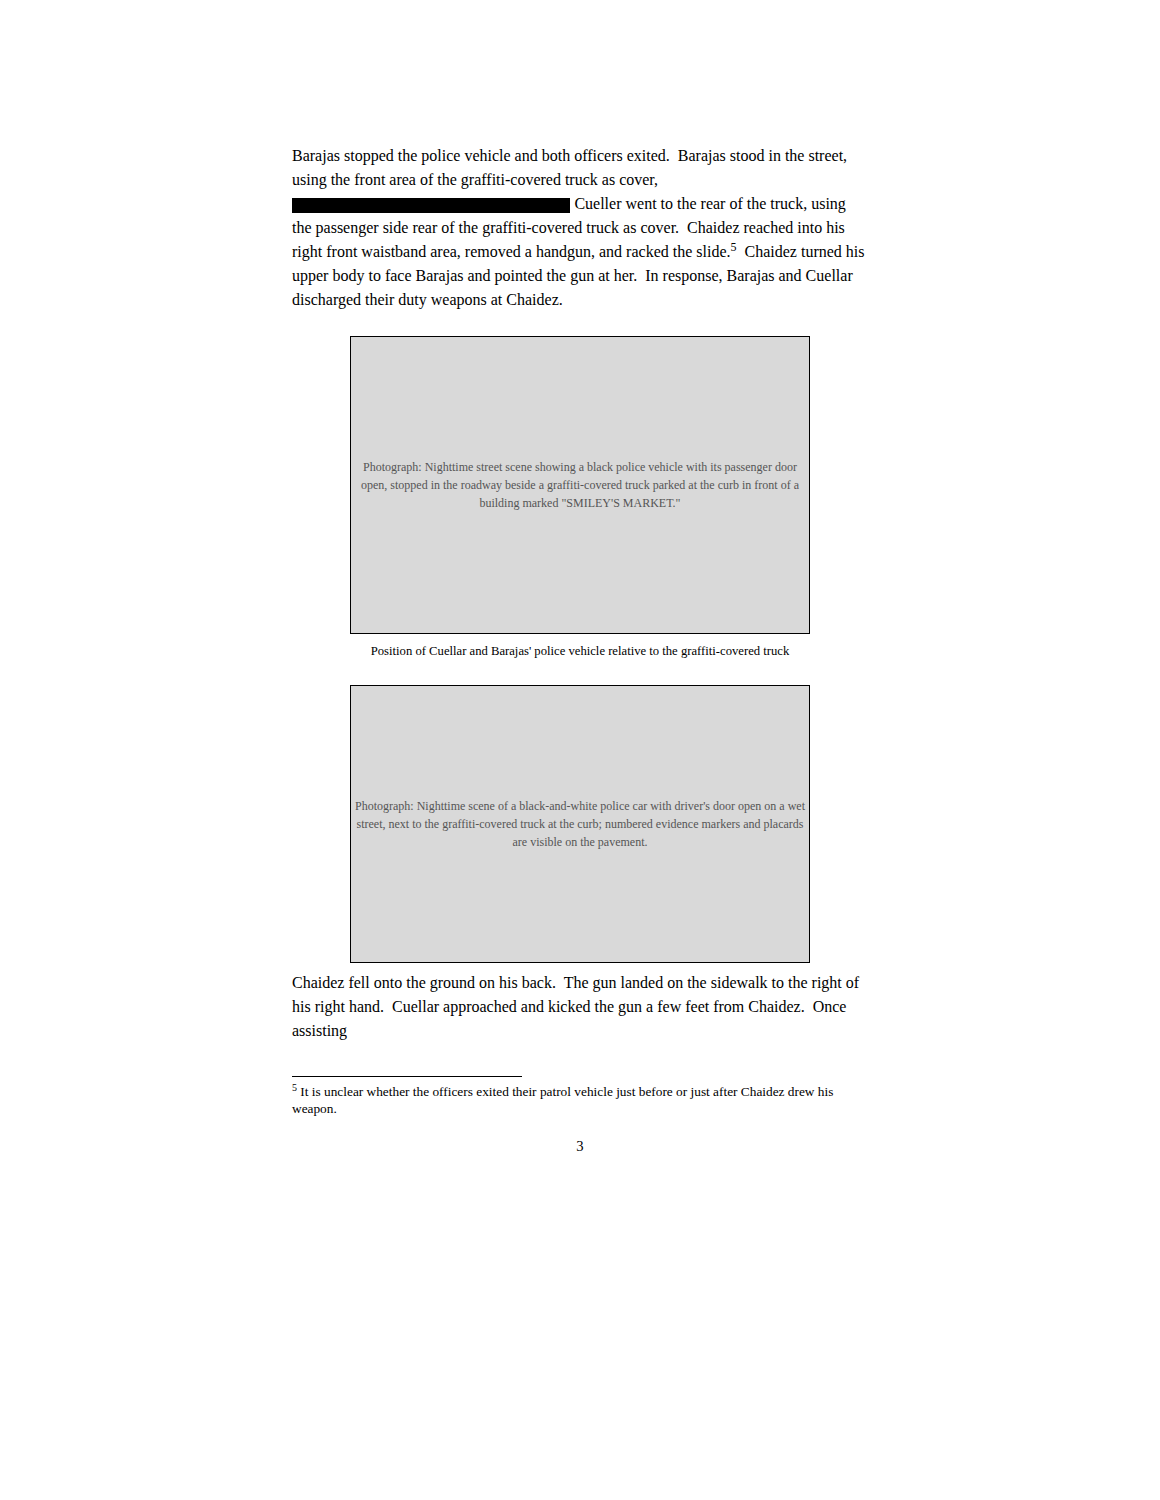Barajas stopped the police vehicle and both officers exited. Barajas stood in the street, using the front area of the graffiti-covered truck as cover, Cueller went to the rear of the truck, using the passenger side rear of the graffiti-covered truck as cover. Chaidez reached into his right front waistband area, removed a handgun, and racked the slide.5 Chaidez turned his upper body to face Barajas and pointed the gun at her. In response, Barajas and Cuellar discharged their duty weapons at Chaidez.
Photograph: Nighttime street scene showing a black police vehicle with its passenger door open, stopped in the roadway beside a graffiti-covered truck parked at the curb in front of a building marked "SMILEY'S MARKET."
Position of Cuellar and Barajas' police vehicle relative to the graffiti-covered truck
Photograph: Nighttime scene of a black-and-white police car with driver's door open on a wet street, next to the graffiti-covered truck at the curb; numbered evidence markers and placards are visible on the pavement.
Chaidez fell onto the ground on his back. The gun landed on the sidewalk to the right of his right hand. Cuellar approached and kicked the gun a few feet from Chaidez. Once assisting
5 It is unclear whether the officers exited their patrol vehicle just before or just after Chaidez drew his weapon.
3